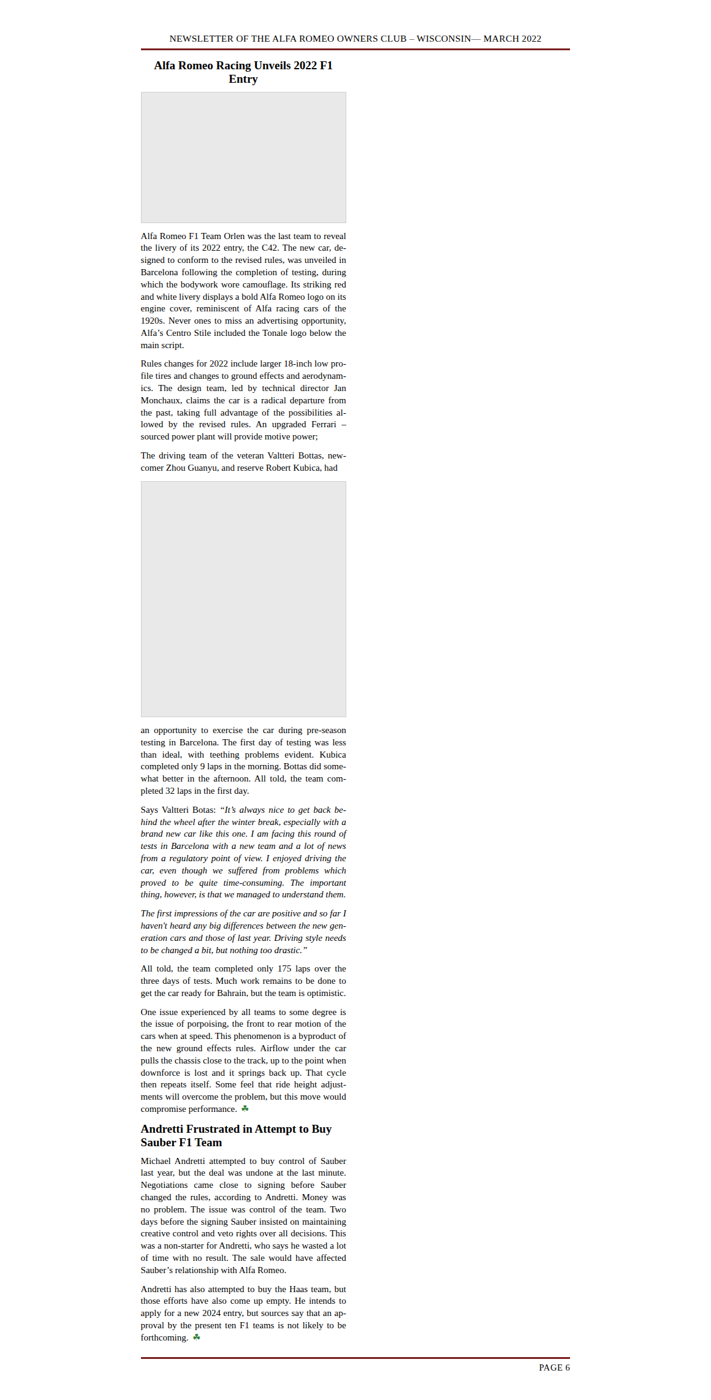NEWSLETTER OF THE ALFA ROMEO OWNERS CLUB – WISCONSIN— MARCH 2022
Alfa Romeo Racing Unveils 2022 F1 Entry
Alfa Romeo F1 Team Orlen was the last team to reveal the livery of its 2022 entry, the C42. The new car, designed to conform to the revised rules, was unveiled in Barcelona following the completion of testing, during which the bodywork wore camouflage. Its striking red and white livery displays a bold Alfa Romeo logo on its engine cover, reminiscent of Alfa racing cars of the 1920s. Never ones to miss an advertising opportunity, Alfa’s Centro Stile included the Tonale logo below the main script.
Rules changes for 2022 include larger 18-inch low profile tires and changes to ground effects and aerodynamics. The design team, led by technical director Jan Monchaux, claims the car is a radical departure from the past, taking full advantage of the possibilities allowed by the revised rules. An upgraded Ferrari – sourced power plant will provide motive power;
The driving team of the veteran Valtteri Bottas, newcomer Zhou Guanyu, and reserve Robert Kubica, had
an opportunity to exercise the car during pre-season testing in Barcelona. The first day of testing was less than ideal, with teething problems evident. Kubica completed only 9 laps in the morning. Bottas did somewhat better in the afternoon. All told, the team completed 32 laps in the first day.
Says Valtteri Botas: “It’s always nice to get back behind the wheel after the winter break, especially with a brand new car like this one. I am facing this round of tests in Barcelona with a new team and a lot of news from a regulatory point of view. I enjoyed driving the car, even though we suffered from problems which proved to be quite time-consuming. The important thing, however, is that we managed to understand them.
The first impressions of the car are positive and so far I haven't heard any big differences between the new generation cars and those of last year. Driving style needs to be changed a bit, but nothing too drastic.”
All told, the team completed only 175 laps over the three days of tests. Much work remains to be done to get the car ready for Bahrain, but the team is optimistic.
One issue experienced by all teams to some degree is the issue of porpoising, the front to rear motion of the cars when at speed. This phenomenon is a byproduct of the new ground effects rules. Airflow under the car pulls the chassis close to the track, up to the point when downforce is lost and it springs back up. That cycle then repeats itself. Some feel that ride height adjustments will overcome the problem, but this move would compromise performance.☘
Andretti Frustrated in Attempt to Buy Sauber F1 Team
Michael Andretti attempted to buy control of Sauber last year, but the deal was undone at the last minute. Negotiations came close to signing before Sauber changed the rules, according to Andretti. Money was no problem. The issue was control of the team. Two days before the signing Sauber insisted on maintaining creative control and veto rights over all decisions. This was a non-starter for Andretti, who says he wasted a lot of time with no result. The sale would have affected Sauber’s relationship with Alfa Romeo.
Andretti has also attempted to buy the Haas team, but those efforts have also come up empty. He intends to apply for a new 2024 entry, but sources say that an approval by the present ten F1 teams is not likely to be forthcoming.☘
PAGE 6